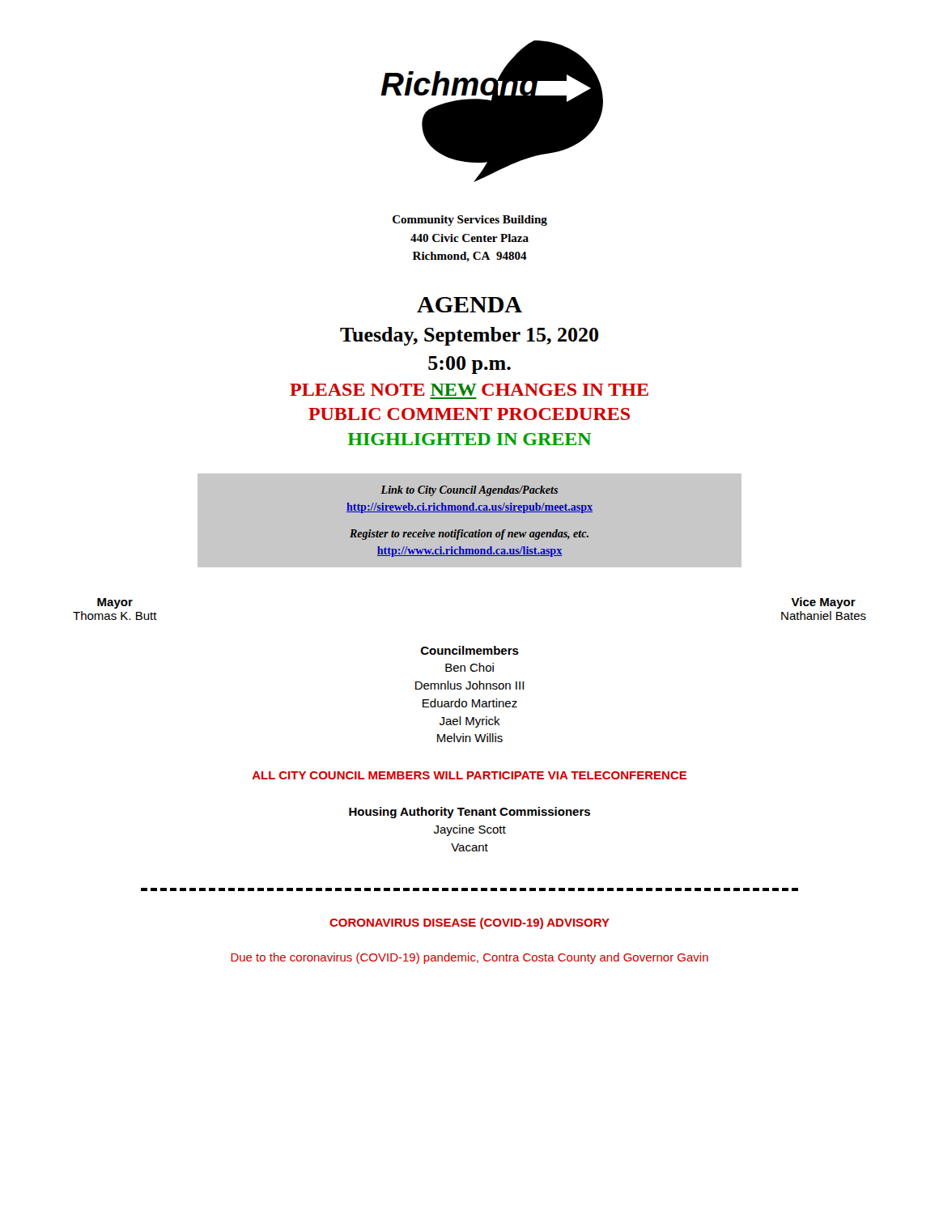Richmond
Community Services Building
440 Civic Center Plaza
Richmond, CA 94804
AGENDA Tuesday, September 15, 2020 5:00 p.m. PLEASE NOTE NEW CHANGES IN THE PUBLIC COMMENT PROCEDURES HIGHLIGHTED IN GREEN
Link to City Council Agendas/Packets
http://sireweb.ci.richmond.ca.us/sirepub/meet.aspx Register to receive notification of new agendas, etc.
http://www.ci.richmond.ca.us/list.aspx
Mayor
Thomas K. Butt
Vice Mayor
Nathaniel Bates
Councilmembers
Ben Choi
Demnlus Johnson III
Eduardo Martinez
Jael Myrick
Melvin Willis
ALL CITY COUNCIL MEMBERS WILL PARTICIPATE VIA TELECONFERENCE
Housing Authority Tenant Commissioners
Jaycine Scott
Vacant
CORONAVIRUS DISEASE (COVID-19) ADVISORY
Due to the coronavirus (COVID-19) pandemic, Contra Costa County and Governor Gavin